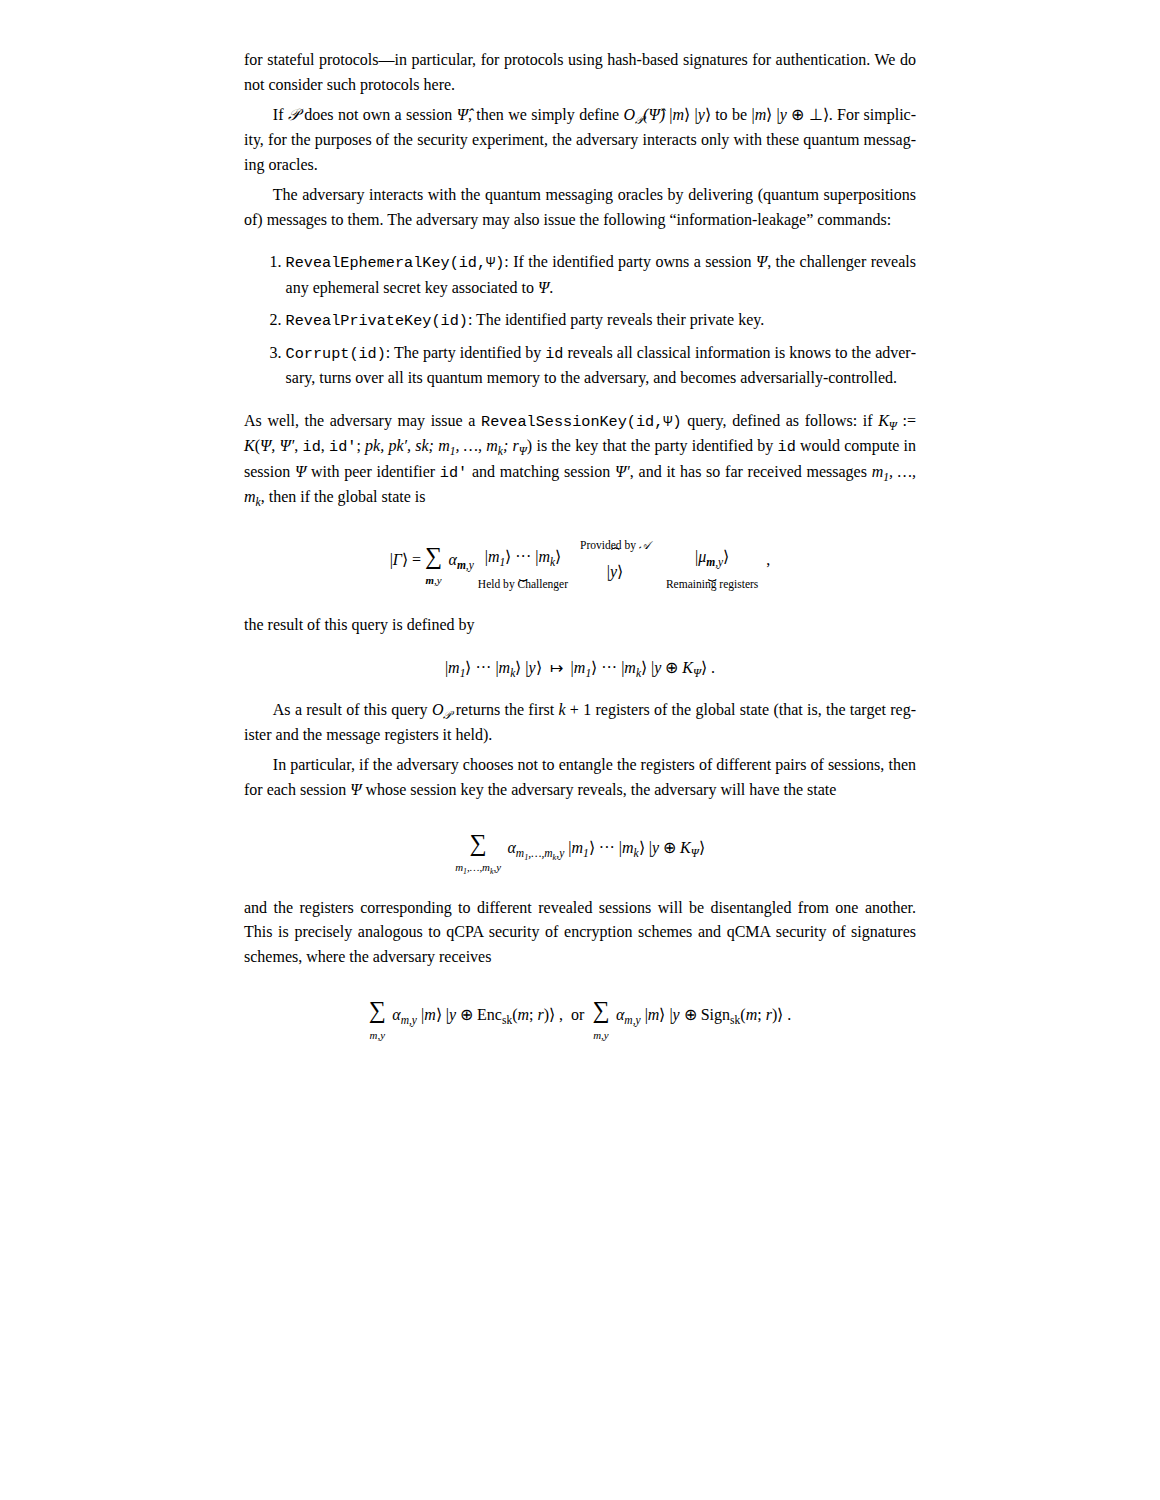for stateful protocols—in particular, for protocols using hash-based signatures for authentication. We do not consider such protocols here.
If 𝒫 does not own a session Ψ̂, then we simply define O𝒫(Ψ̂) |m⟩ |y⟩ to be |m⟩ |y ⊕ ⊥⟩. For simplicity, for the purposes of the security experiment, the adversary interacts only with these quantum messaging oracles.
The adversary interacts with the quantum messaging oracles by delivering (quantum superpositions of) messages to them. The adversary may also issue the following “information-leakage” commands:
RevealEphemeralKey(id,Ψ): If the identified party owns a session Ψ, the challenger reveals any ephemeral secret key associated to Ψ.
RevealPrivateKey(id): The identified party reveals their private key.
Corrupt(id): The party identified by id reveals all classical information is knows to the adversary, turns over all its quantum memory to the adversary, and becomes adversarially-controlled.
As well, the adversary may issue a RevealSessionKey(id,Ψ) query, defined as follows: if KΨ := K(Ψ, Ψ′, id, id′; pk, pk′, sk; m1, …, mk; rΨ) is the key that the party identified by id would compute in session Ψ with peer identifier id′ and matching session Ψ′, and it has so far received messages m1, …, mk, then if the global state is
|Γ⟩ = ∑m,y αm,y |m1⟩ ··· |mk⟩ ⏟ Held by Challenger Provided by 𝒜 ⏞ |y⟩ |μm,y⟩ ⏟ Remaining registers ,
the result of this query is defined by
|m1⟩ ··· |mk⟩ |y⟩ ↦ |m1⟩ ··· |mk⟩ |y ⊕ KΨ⟩ .
As a result of this query O𝒫 returns the first k + 1 registers of the global state (that is, the target register and the message registers it held).
In particular, if the adversary chooses not to entangle the registers of different pairs of sessions, then for each session Ψ whose session key the adversary reveals, the adversary will have the state
∑m1,…,mk,y αm1,…,mk,y |m1⟩ ··· |mk⟩ |y ⊕ KΨ⟩
and the registers corresponding to different revealed sessions will be disentangled from one another. This is precisely analogous to qCPA security of encryption schemes and qCMA security of signatures schemes, where the adversary receives
∑m,y αm,y |m⟩ |y ⊕ Encsk(m; r)⟩ , or ∑m,y αm,y |m⟩ |y ⊕ Signsk(m; r)⟩ .